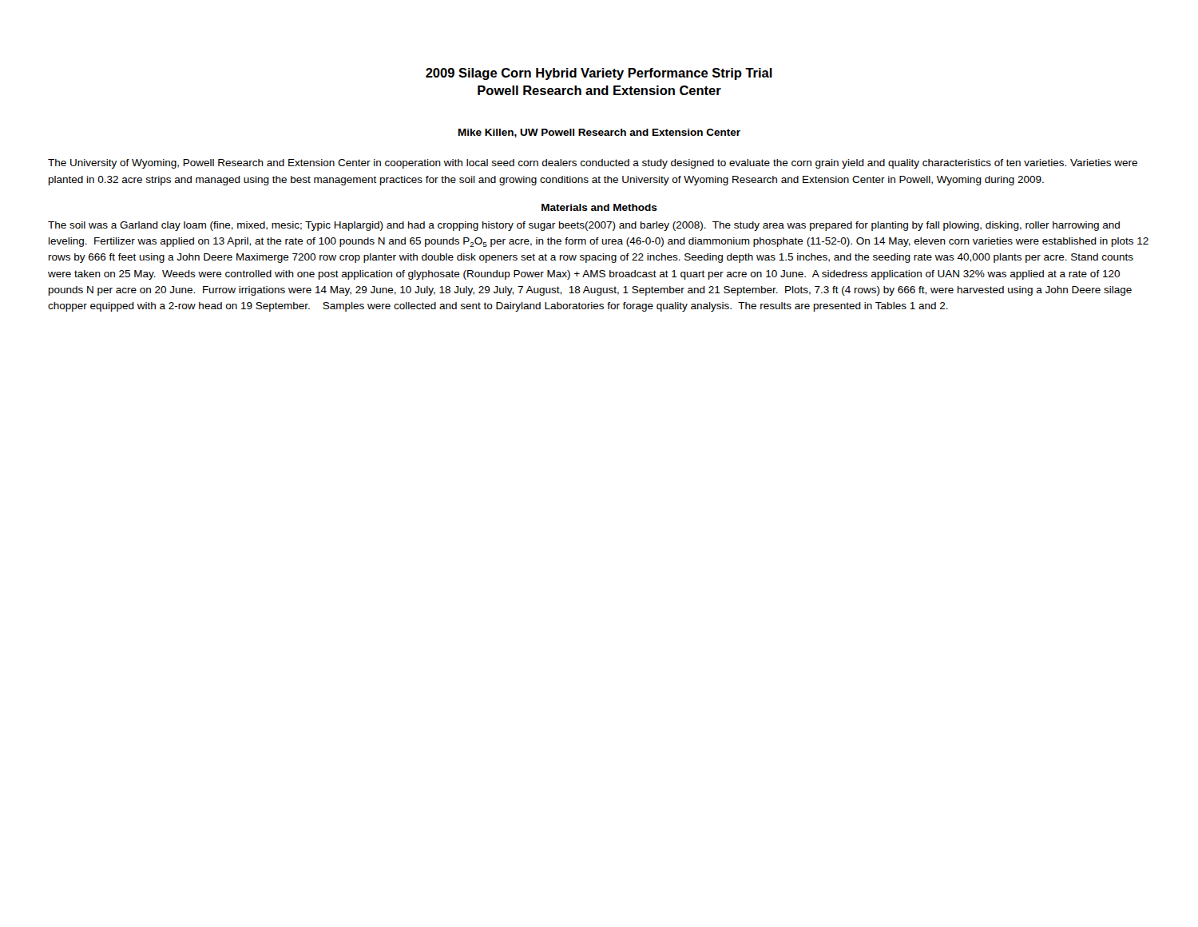2009 Silage Corn Hybrid Variety Performance Strip Trial
Powell Research and Extension Center
Mike Killen, UW Powell Research and Extension Center
The University of Wyoming, Powell Research and Extension Center in cooperation with local seed corn dealers conducted a study designed to evaluate the corn grain yield and quality characteristics of ten varieties. Varieties were planted in 0.32 acre strips and managed using the best management practices for the soil and growing conditions at the University of Wyoming Research and Extension Center in Powell, Wyoming during 2009.
Materials and Methods
The soil was a Garland clay loam (fine, mixed, mesic; Typic Haplargid) and had a cropping history of sugar beets(2007) and barley (2008). The study area was prepared for planting by fall plowing, disking, roller harrowing and leveling. Fertilizer was applied on 13 April, at the rate of 100 pounds N and 65 pounds P2O5 per acre, in the form of urea (46-0-0) and diammonium phosphate (11-52-0). On 14 May, eleven corn varieties were established in plots 12 rows by 666 ft feet using a John Deere Maximerge 7200 row crop planter with double disk openers set at a row spacing of 22 inches. Seeding depth was 1.5 inches, and the seeding rate was 40,000 plants per acre. Stand counts were taken on 25 May. Weeds were controlled with one post application of glyphosate (Roundup Power Max) + AMS broadcast at 1 quart per acre on 10 June. A sidedress application of UAN 32% was applied at a rate of 120 pounds N per acre on 20 June. Furrow irrigations were 14 May, 29 June, 10 July, 18 July, 29 July, 7 August, 18 August, 1 September and 21 September. Plots, 7.3 ft (4 rows) by 666 ft, were harvested using a John Deere silage chopper equipped with a 2-row head on 19 September. Samples were collected and sent to Dairyland Laboratories for forage quality analysis. The results are presented in Tables 1 and 2.